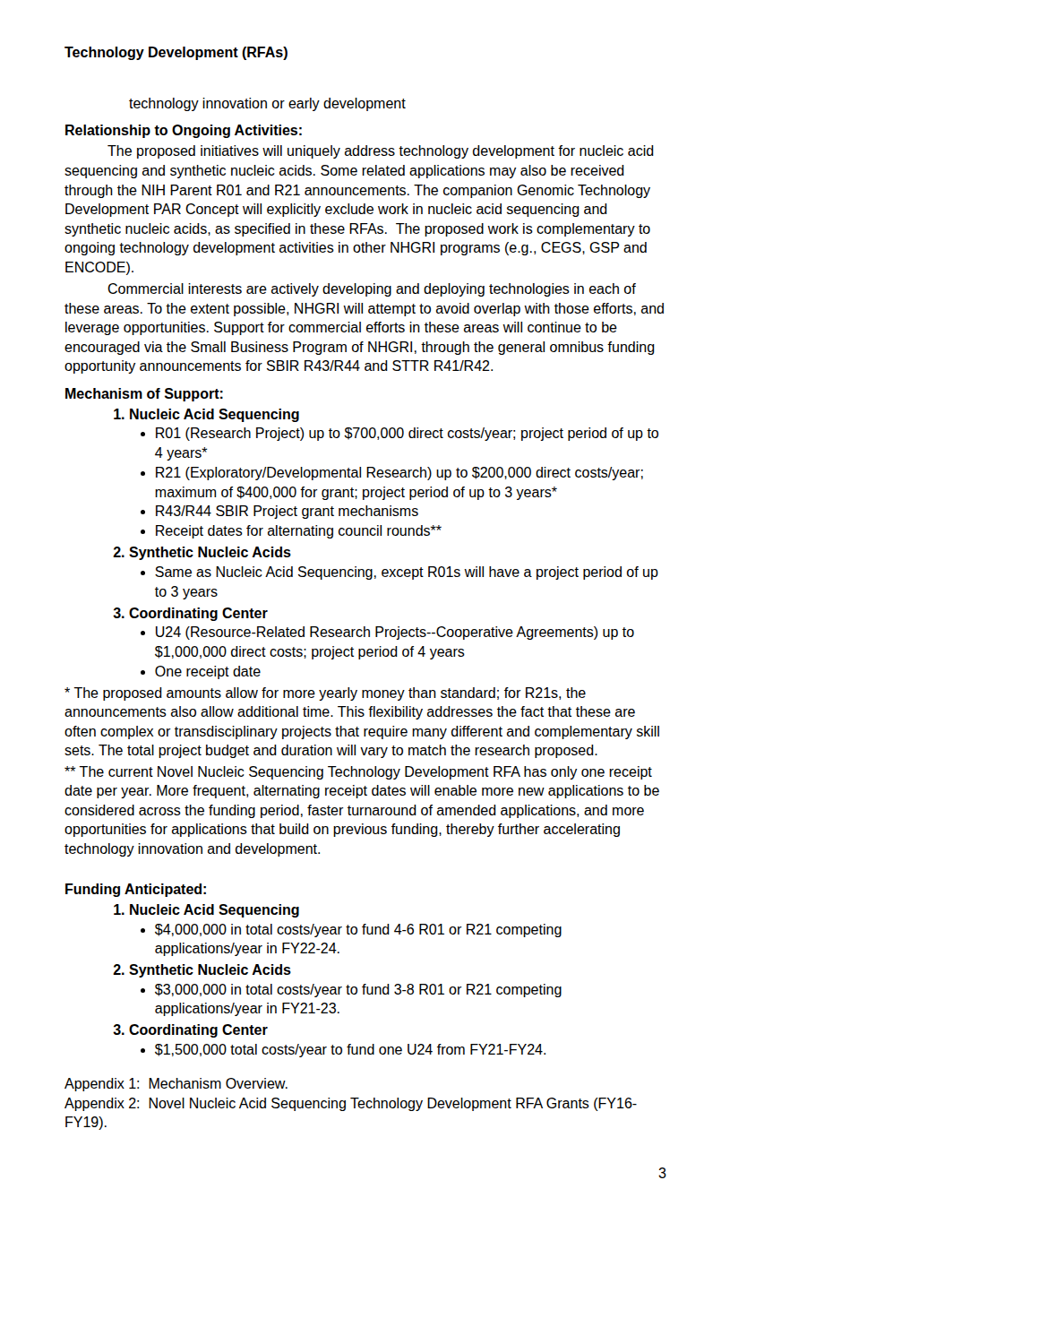Technology Development (RFAs)
technology innovation or early development
Relationship to Ongoing Activities:
The proposed initiatives will uniquely address technology development for nucleic acid sequencing and synthetic nucleic acids. Some related applications may also be received through the NIH Parent R01 and R21 announcements. The companion Genomic Technology Development PAR Concept will explicitly exclude work in nucleic acid sequencing and synthetic nucleic acids, as specified in these RFAs. The proposed work is complementary to ongoing technology development activities in other NHGRI programs (e.g., CEGS, GSP and ENCODE).
Commercial interests are actively developing and deploying technologies in each of these areas. To the extent possible, NHGRI will attempt to avoid overlap with those efforts, and leverage opportunities. Support for commercial efforts in these areas will continue to be encouraged via the Small Business Program of NHGRI, through the general omnibus funding opportunity announcements for SBIR R43/R44 and STTR R41/R42.
Mechanism of Support:
Nucleic Acid Sequencing
R01 (Research Project) up to $700,000 direct costs/year; project period of up to 4 years*
R21 (Exploratory/Developmental Research) up to $200,000 direct costs/year; maximum of $400,000 for grant; project period of up to 3 years*
R43/R44 SBIR Project grant mechanisms
Receipt dates for alternating council rounds**
Synthetic Nucleic Acids
Same as Nucleic Acid Sequencing, except R01s will have a project period of up to 3 years
Coordinating Center
U24 (Resource-Related Research Projects--Cooperative Agreements) up to $1,000,000 direct costs; project period of 4 years
One receipt date
* The proposed amounts allow for more yearly money than standard; for R21s, the announcements also allow additional time. This flexibility addresses the fact that these are often complex or transdisciplinary projects that require many different and complementary skill sets. The total project budget and duration will vary to match the research proposed.
** The current Novel Nucleic Sequencing Technology Development RFA has only one receipt date per year. More frequent, alternating receipt dates will enable more new applications to be considered across the funding period, faster turnaround of amended applications, and more opportunities for applications that build on previous funding, thereby further accelerating technology innovation and development.
Funding Anticipated:
Nucleic Acid Sequencing
$4,000,000 in total costs/year to fund 4-6 R01 or R21 competing applications/year in FY22-24.
Synthetic Nucleic Acids
$3,000,000 in total costs/year to fund 3-8 R01 or R21 competing applications/year in FY21-23.
Coordinating Center
$1,500,000 total costs/year to fund one U24 from FY21-FY24.
Appendix 1: Mechanism Overview.
Appendix 2: Novel Nucleic Acid Sequencing Technology Development RFA Grants (FY16-FY19).
3